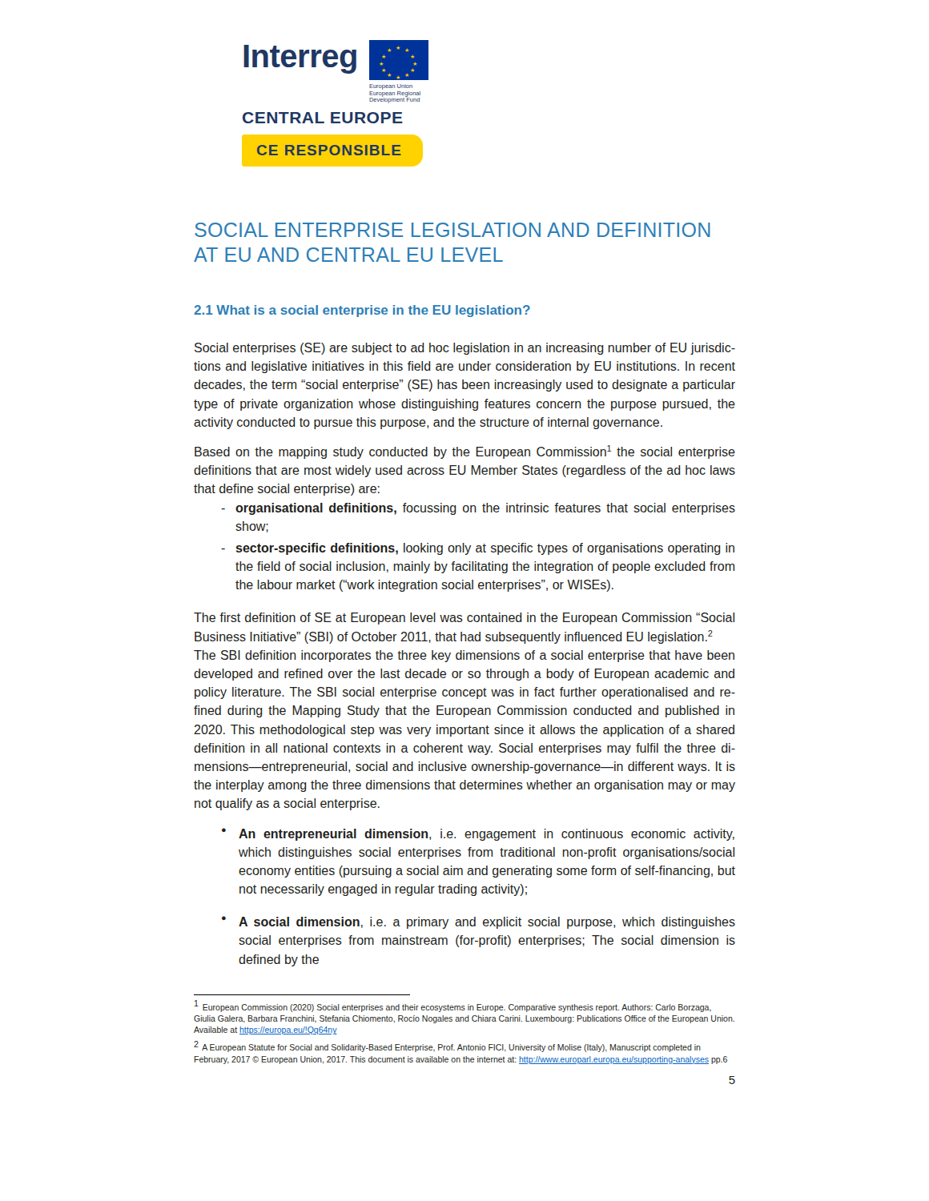Interreg
★ ★ ★ ★ ★ ★ ★ ★ ★ ★ ★ ★
European Union
European Regional
Development Fund
CENTRAL EUROPE
CE RESPONSIBLE
Social Enterprise Legislation and Definition at EU and Central EU Level
2.1 What is a social enterprise in the EU legislation?
Social enterprises (SE) are subject to ad hoc legislation in an increasing number of EU jurisdictions and legislative initiatives in this field are under consideration by EU institutions. In recent decades, the term “social enterprise” (SE) has been increasingly used to designate a particular type of private organization whose distinguishing features concern the purpose pursued, the activity conducted to pursue this purpose, and the structure of internal governance.
Based on the mapping study conducted by the European Commission1 the social enterprise definitions that are most widely used across EU Member States (regardless of the ad hoc laws that define social enterprise) are:
organisational definitions, focussing on the intrinsic features that social enterprises show;
sector-specific definitions, looking only at specific types of organisations operating in the field of social inclusion, mainly by facilitating the integration of people excluded from the labour market (“work integration social enterprises”, or WISEs).
The first definition of SE at European level was contained in the European Commission “Social Business Initiative” (SBI) of October 2011, that had subsequently influenced EU legislation.2
The SBI definition incorporates the three key dimensions of a social enterprise that have been developed and refined over the last decade or so through a body of European academic and policy literature. The SBI social enterprise concept was in fact further operationalised and refined during the Mapping Study that the European Commission conducted and published in 2020. This methodological step was very important since it allows the application of a shared definition in all national contexts in a coherent way. Social enterprises may fulfil the three dimensions—entrepreneurial, social and inclusive ownership-governance—in different ways. It is the interplay among the three dimensions that determines whether an organisation may or may not qualify as a social enterprise.
An entrepreneurial dimension, i.e. engagement in continuous economic activity, which distinguishes social enterprises from traditional non-profit organisations/social economy entities (pursuing a social aim and generating some form of self-financing, but not necessarily engaged in regular trading activity);
A social dimension, i.e. a primary and explicit social purpose, which distinguishes social enterprises from mainstream (for-profit) enterprises; The social dimension is defined by the
1 European Commission (2020) Social enterprises and their ecosystems in Europe. Comparative synthesis report. Authors: Carlo Borzaga, Giulia Galera, Barbara Franchini, Stefania Chiomento, Rocío Nogales and Chiara Carini. Luxembourg: Publications Office of the European Union. Available at https://europa.eu/!Qq64ny
2 A European Statute for Social and Solidarity-Based Enterprise, Prof. Antonio FICI, University of Molise (Italy), Manuscript completed in February, 2017 © European Union, 2017. This document is available on the internet at: http://www.europarl.europa.eu/supporting-analyses pp.6
5